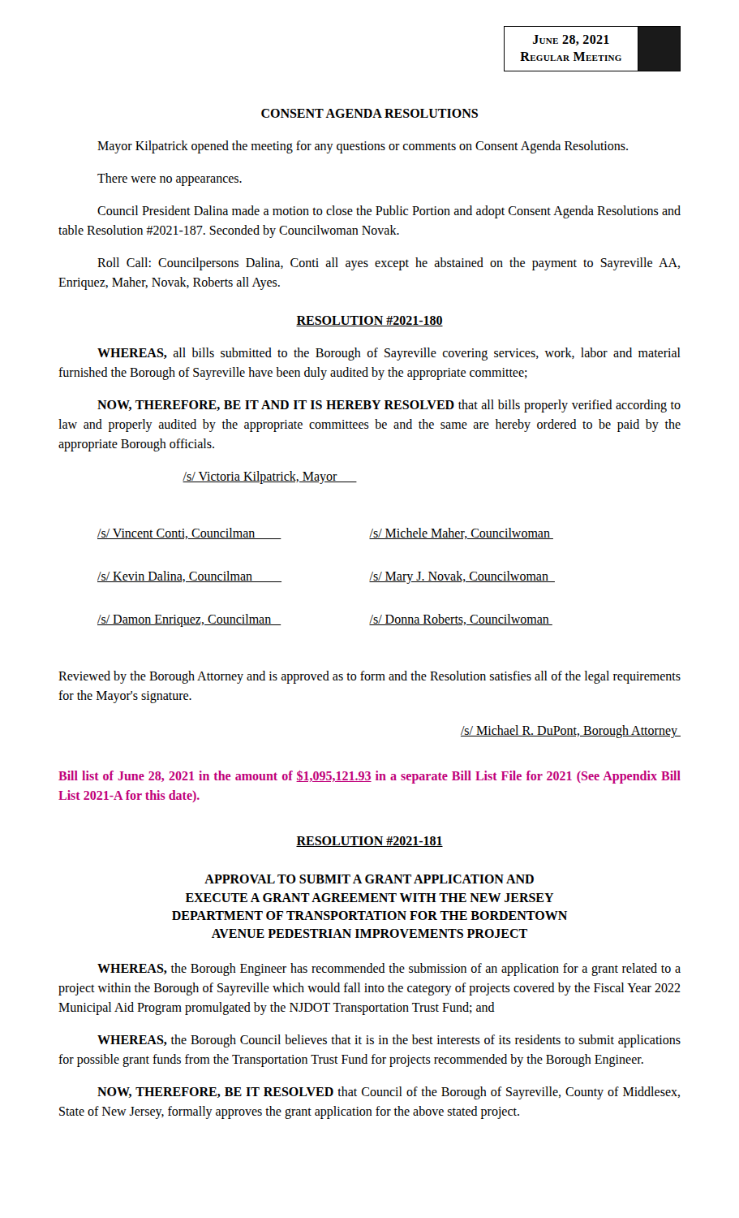June 28, 2021
Regular Meeting
CONSENT AGENDA RESOLUTIONS
Mayor Kilpatrick opened the meeting for any questions or comments on Consent Agenda Resolutions.
There were no appearances.
Council President Dalina made a motion to close the Public Portion and adopt Consent Agenda Resolutions and table Resolution #2021-187. Seconded by Councilwoman Novak.
Roll Call: Councilpersons Dalina, Conti all ayes except he abstained on the payment to Sayreville AA, Enriquez, Maher, Novak, Roberts all Ayes.
RESOLUTION #2021-180
WHEREAS, all bills submitted to the Borough of Sayreville covering services, work, labor and material furnished the Borough of Sayreville have been duly audited by the appropriate committee;
NOW, THEREFORE, BE IT AND IT IS HEREBY RESOLVED that all bills properly verified according to law and properly audited by the appropriate committees be and the same are hereby ordered to be paid by the appropriate Borough officials.
/s/ Victoria Kilpatrick, Mayor
| /s/ Vincent Conti, Councilman | /s/ Michele Maher, Councilwoman |
| /s/ Kevin Dalina, Councilman | /s/ Mary J. Novak, Councilwoman |
| /s/ Damon Enriquez, Councilman | /s/ Donna Roberts, Councilwoman |
Reviewed by the Borough Attorney and is approved as to form and the Resolution satisfies all of the legal requirements for the Mayor's signature.
/s/ Michael R. DuPont, Borough Attorney
Bill list of June 28, 2021 in the amount of $1,095,121.93 in a separate Bill List File for 2021 (See Appendix Bill List 2021-A for this date).
RESOLUTION #2021-181
APPROVAL TO SUBMIT A GRANT APPLICATION AND EXECUTE A GRANT AGREEMENT WITH THE NEW JERSEY DEPARTMENT OF TRANSPORTATION FOR THE BORDENTOWN AVENUE PEDESTRIAN IMPROVEMENTS PROJECT
WHEREAS, the Borough Engineer has recommended the submission of an application for a grant related to a project within the Borough of Sayreville which would fall into the category of projects covered by the Fiscal Year 2022 Municipal Aid Program promulgated by the NJDOT Transportation Trust Fund; and
WHEREAS, the Borough Council believes that it is in the best interests of its residents to submit applications for possible grant funds from the Transportation Trust Fund for projects recommended by the Borough Engineer.
NOW, THEREFORE, BE IT RESOLVED that Council of the Borough of Sayreville, County of Middlesex, State of New Jersey, formally approves the grant application for the above stated project.